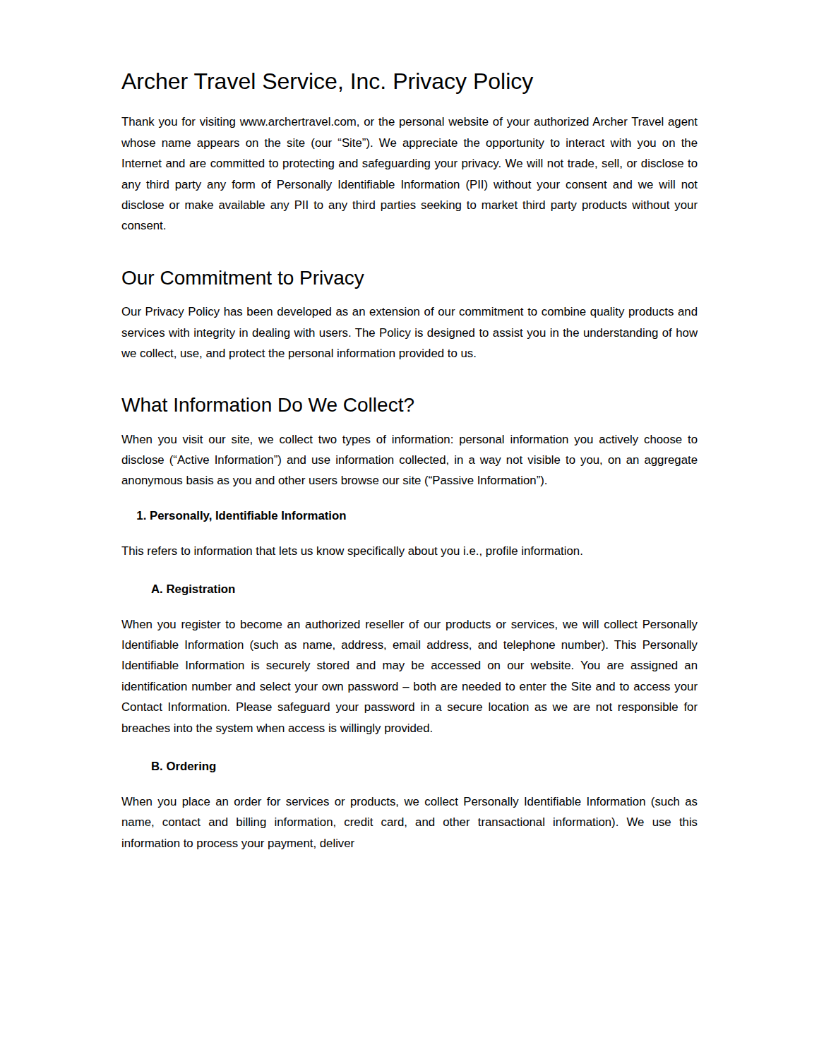Archer Travel Service, Inc. Privacy Policy
Thank you for visiting www.archertravel.com, or the personal website of your authorized Archer Travel agent whose name appears on the site (our “Site”). We appreciate the opportunity to interact with you on the Internet and are committed to protecting and safeguarding your privacy. We will not trade, sell, or disclose to any third party any form of Personally Identifiable Information (PII) without your consent and we will not disclose or make available any PII to any third parties seeking to market third party products without your consent.
Our Commitment to Privacy
Our Privacy Policy has been developed as an extension of our commitment to combine quality products and services with integrity in dealing with users. The Policy is designed to assist you in the understanding of how we collect, use, and protect the personal information provided to us.
What Information Do We Collect?
When you visit our site, we collect two types of information: personal information you actively choose to disclose (“Active Information”) and use information collected, in a way not visible to you, on an aggregate anonymous basis as you and other users browse our site (“Passive Information”).
Personally, Identifiable Information
This refers to information that lets us know specifically about you i.e., profile information.
A. Registration
When you register to become an authorized reseller of our products or services, we will collect Personally Identifiable Information (such as name, address, email address, and telephone number). This Personally Identifiable Information is securely stored and may be accessed on our website. You are assigned an identification number and select your own password – both are needed to enter the Site and to access your Contact Information. Please safeguard your password in a secure location as we are not responsible for breaches into the system when access is willingly provided.
B. Ordering
When you place an order for services or products, we collect Personally Identifiable Information (such as name, contact and billing information, credit card, and other transactional information). We use this information to process your payment, deliver